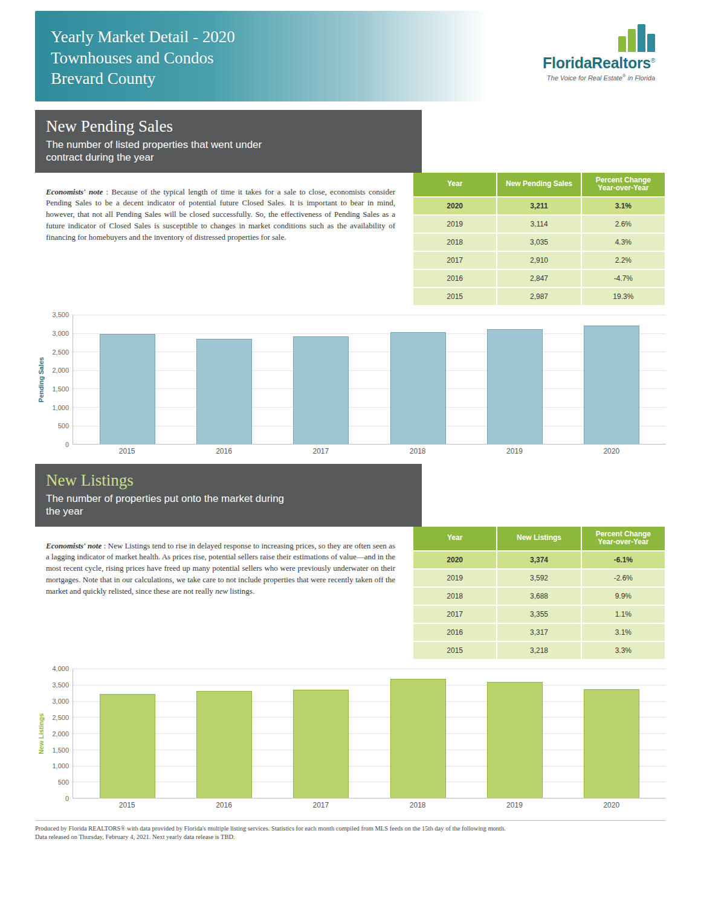Yearly Market Detail - 2020 Townhouses and Condos Brevard County
FloridaRealtors®
The Voice for Real Estate® in Florida
New Pending Sales
The number of listed properties that went under
contract during the year
Economists' note : Because of the typical length of time it takes for a sale to close, economists consider Pending Sales to be a decent indicator of potential future Closed Sales. It is important to bear in mind, however, that not all Pending Sales will be closed successfully. So, the effectiveness of Pending Sales as a future indicator of Closed Sales is susceptible to changes in market conditions such as the availability of financing for homebuyers and the inventory of distressed properties for sale.
| Year | New Pending Sales | Percent Change Year-over-Year |
| --- | --- | --- |
| 2020 | 3,211 | 3.1% |
| 2019 | 3,114 | 2.6% |
| 2018 | 3,035 | 4.3% |
| 2017 | 2,910 | 2.2% |
| 2016 | 2,847 | -4.7% |
| 2015 | 2,987 | 19.3% |
Pending Sales
3,500 3,000 2,500 2,000 1,500 1,000 500 0
201520162017201820192020
New Listings
The number of properties put onto the market during
the year
Economists' note : New Listings tend to rise in delayed response to increasing prices, so they are often seen as a lagging indicator of market health. As prices rise, potential sellers raise their estimations of value—and in the most recent cycle, rising prices have freed up many potential sellers who were previously underwater on their mortgages. Note that in our calculations, we take care to not include properties that were recently taken off the market and quickly relisted, since these are not really new listings.
| Year | New Listings | Percent Change Year-over-Year |
| --- | --- | --- |
| 2020 | 3,374 | -6.1% |
| 2019 | 3,592 | -2.6% |
| 2018 | 3,688 | 9.9% |
| 2017 | 3,355 | 1.1% |
| 2016 | 3,317 | 3.1% |
| 2015 | 3,218 | 3.3% |
New Listings
4,000 3,500 3,000 2,500 2,000 1,500 1,000 500 0
201520162017201820192020
Produced by Florida REALTORS® with data provided by Florida's multiple listing services. Statistics for each month compiled from MLS feeds on the 15th day of the following month.
Data released on Thursday, February 4, 2021. Next yearly data release is TBD.